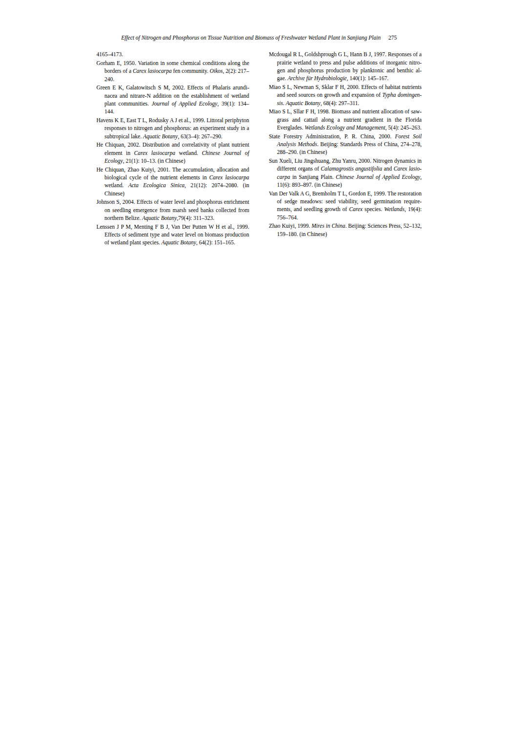Effect of Nitrogen and Phosphorus on Tissue Nutrition and Biomass of Freshwater Wetland Plant in Sanjiang Plain 275
4165–4173.
Gorham E, 1950. Variation in some chemical conditions along the borders of a Carex lasiocarpa fen community. Oikos, 2(2): 217–240.
Green E K, Galatowitsch S M, 2002. Effects of Phalaris arundinacea and nitrare-N addition on the establishment of wetland plant communities. Journal of Applied Ecology, 39(1): 134–144.
Havens K E, East T L, Rodusky A J et al., 1999. Littoral periphyton responses to nitrogen and phosphorus: an experiment study in a subtropical lake. Aquatic Botany, 63(3–4): 267–290.
He Chiquan, 2002. Distribution and correlativity of plant nutrient element in Carex lasiocarpa wetland. Chinese Journal of Ecology, 21(1): 10–13. (in Chinese)
He Chiquan, Zhao Kuiyi, 2001. The accumulation, allocation and biological cycle of the nutrient elements in Carex lasiocarpa wetland. Acta Ecologica Sinica, 21(12): 2074–2080. (in Chinese)
Johnson S, 2004. Effects of water level and phosphorus enrichment on seedling emergence from marsh seed banks collected from northern Belize. Aquatic Botany,79(4): 311–323.
Lenssen J P M, Menting F B J, Van Der Putten W H et al., 1999. Effects of sediment type and water level on biomass production of wetland plant species. Aquatic Botany, 64(2): 151–165.
Mcdougal R L, Goldshprough G L, Hann B J, 1997. Responses of a prairie wetland to press and pulse additions of inorganic nitrogen and phosphorus production by planktonic and benthic algae. Archive für Hydrobiologie, 140(1): 145–167.
Miao S L, Newman S, Sklar F H, 2000. Effects of habitat nutrients and seed sources on growth and expansion of Typha domingensis. Aquatic Botany, 68(4): 297–311.
Miao S L, Sllar F H, 1998. Biomass and nutrient allocation of sawgrass and cattail along a nutrient gradient in the Florida Everglades. Wetlands Ecology and Management, 5(4): 245–263.
State Forestry Administration, P. R. China, 2000. Forest Soil Analysis Methods. Beijing: Standards Press of China, 274–278, 288–290. (in Chinese)
Sun Xueli, Liu Jingshuang, Zhu Yanru, 2000. Nitrogen dynamics in different organs of Calamagrostis angustifolia and Carex lasiocarpa in Sanjiang Plain. Chinese Journal of Applied Ecology, 11(6): 893–897. (in Chinese)
Van Der Valk A G, Bremholm T L, Gordon E, 1999. The restoration of sedge meadows: seed viability, seed germination requirements, and seedling growth of Carex species. Wetlands, 19(4): 756–764.
Zhao Kuiyi, 1999. Mires in China. Beijing: Sciences Press, 52–132, 159–180. (in Chinese)